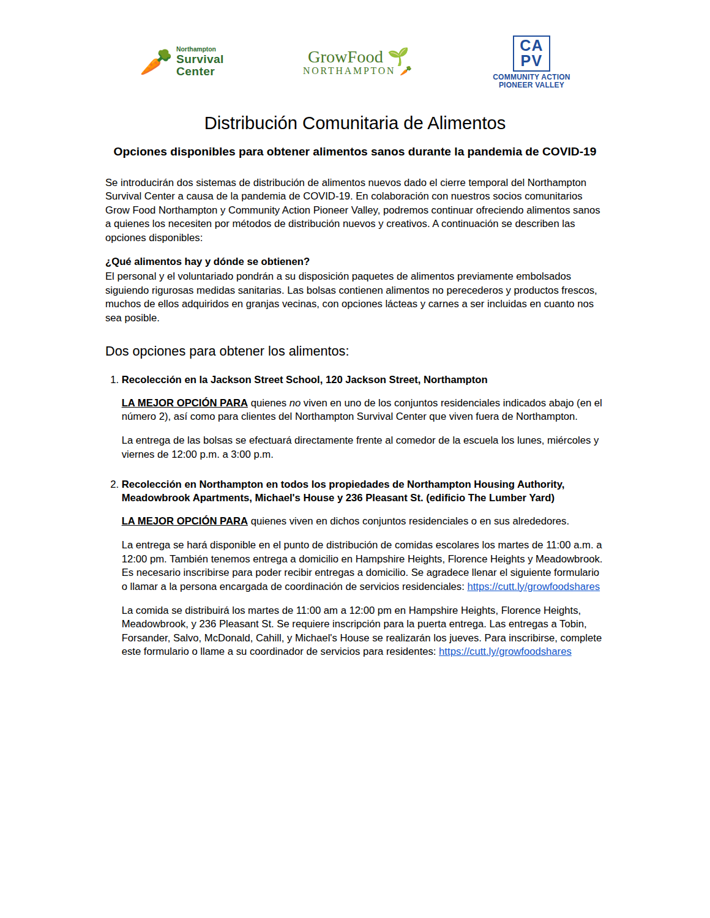🥕 Northampton Survival Center
GrowFood 🌱
NORTHAMPTON 🥕
CA
PV
COMMUNITY ACTION
PIONEER VALLEY
Distribución Comunitaria de Alimentos
Opciones disponibles para obtener alimentos sanos durante la pandemia de COVID-19
Se introducirán dos sistemas de distribución de alimentos nuevos dado el cierre temporal del Northampton Survival Center a causa de la pandemia de COVID-19. En colaboración con nuestros socios comunitarios Grow Food Northampton y Community Action Pioneer Valley, podremos continuar ofreciendo alimentos sanos a quienes los necesiten por métodos de distribución nuevos y creativos. A continuación se describen las opciones disponibles:
¿Qué alimentos hay y dónde se obtienen?
El personal y el voluntariado pondrán a su disposición paquetes de alimentos previamente embolsados siguiendo rigurosas medidas sanitarias. Las bolsas contienen alimentos no perecederos y productos frescos, muchos de ellos adquiridos en granjas vecinas, con opciones lácteas y carnes a ser incluidas en cuanto nos sea posible.
Dos opciones para obtener los alimentos:
Recolección en la Jackson Street School, 120 Jackson Street, Northampton
LA MEJOR OPCIÓN PARA quienes no viven en uno de los conjuntos residenciales indicados abajo (en el número 2), así como para clientes del Northampton Survival Center que viven fuera de Northampton.
La entrega de las bolsas se efectuará directamente frente al comedor de la escuela los lunes, miércoles y viernes de 12:00 p.m. a 3:00 p.m.
Recolección en Northampton en todos los propiedades de Northampton Housing Authority, Meadowbrook Apartments, Michael's House y 236 Pleasant St. (edificio The Lumber Yard)
LA MEJOR OPCIÓN PARA quienes viven en dichos conjuntos residenciales o en sus alrededores.
La entrega se hará disponible en el punto de distribución de comidas escolares los martes de 11:00 a.m. a 12:00 pm. También tenemos entrega a domicilio en Hampshire Heights, Florence Heights y Meadowbrook. Es necesario inscribirse para poder recibir entregas a domicilio. Se agradece llenar el siguiente formulario o llamar a la persona encargada de coordinación de servicios residenciales: https://cutt.ly/growfoodshares
La comida se distribuirá los martes de 11:00 am a 12:00 pm en Hampshire Heights, Florence Heights, Meadowbrook, y 236 Pleasant St. Se requiere inscripción para la puerta entrega. Las entregas a Tobin, Forsander, Salvo, McDonald, Cahill, y Michael's House se realizarán los jueves. Para inscribirse, complete este formulario o llame a su coordinador de servicios para residentes: https://cutt.ly/growfoodshares